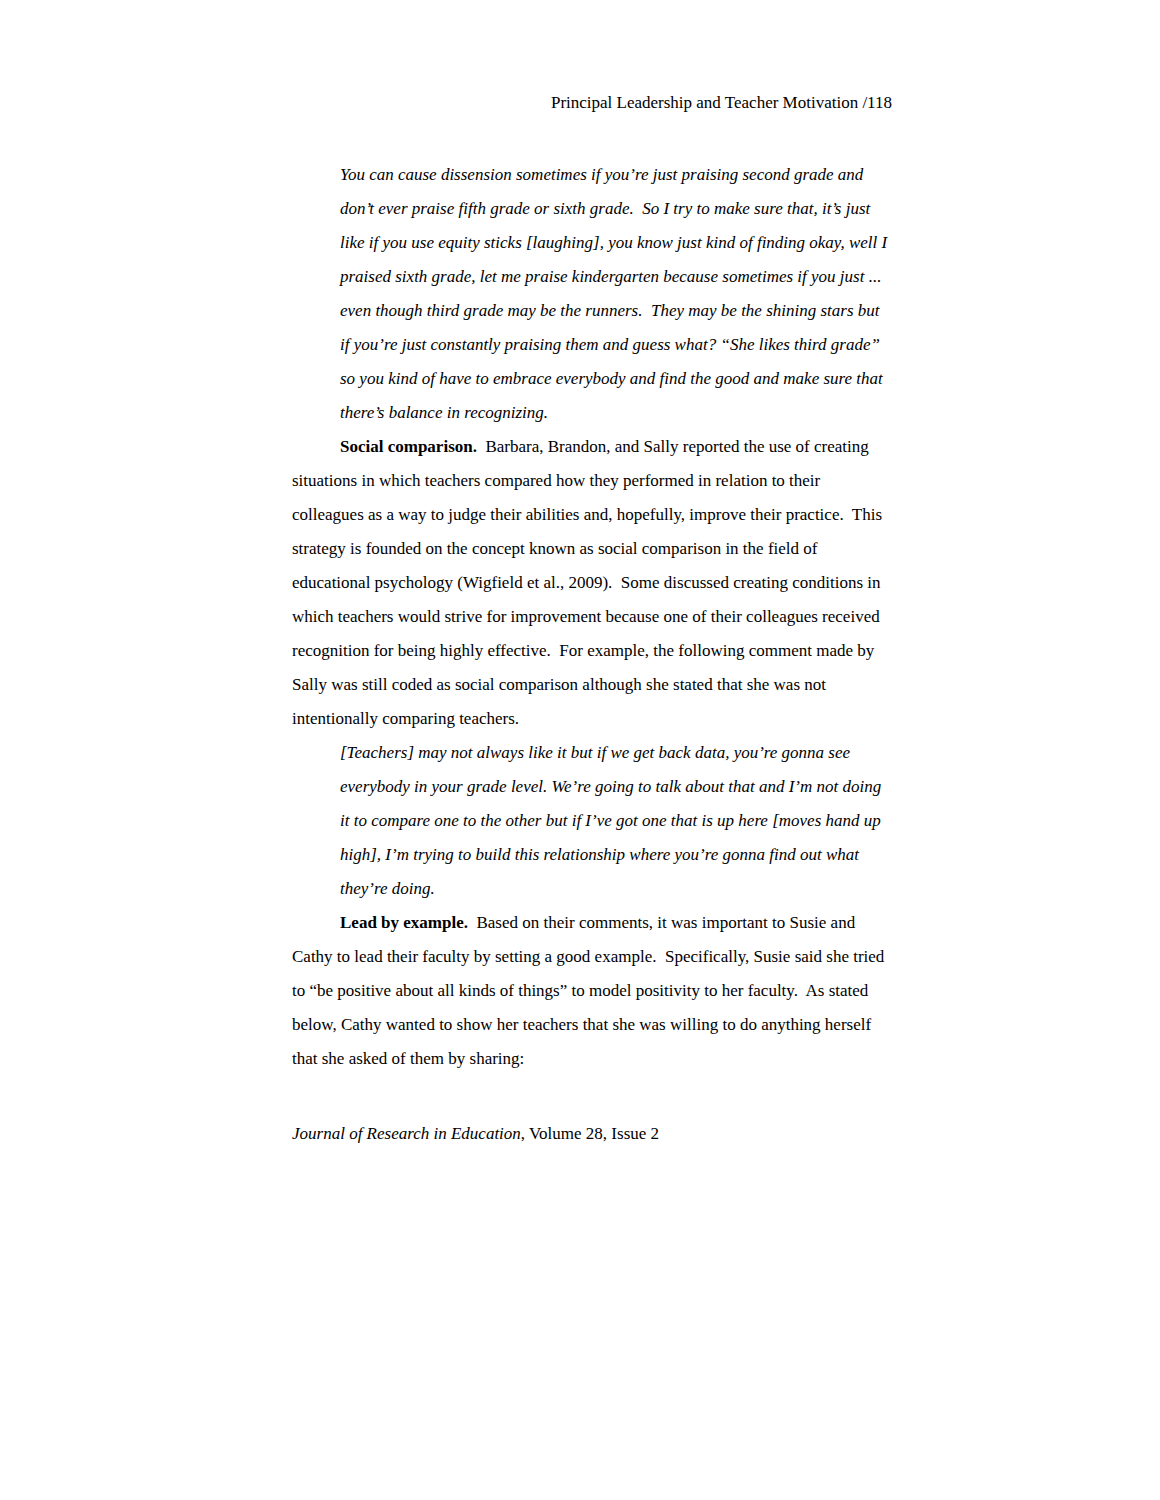Principal Leadership and Teacher Motivation /118
You can cause dissension sometimes if you’re just praising second grade and don’t ever praise fifth grade or sixth grade. So I try to make sure that, it’s just like if you use equity sticks [laughing], you know just kind of finding okay, well I praised sixth grade, let me praise kindergarten because sometimes if you just ... even though third grade may be the runners. They may be the shining stars but if you’re just constantly praising them and guess what? “She likes third grade” so you kind of have to embrace everybody and find the good and make sure that there’s balance in recognizing.
Social comparison. Barbara, Brandon, and Sally reported the use of creating situations in which teachers compared how they performed in relation to their colleagues as a way to judge their abilities and, hopefully, improve their practice. This strategy is founded on the concept known as social comparison in the field of educational psychology (Wigfield et al., 2009). Some discussed creating conditions in which teachers would strive for improvement because one of their colleagues received recognition for being highly effective. For example, the following comment made by Sally was still coded as social comparison although she stated that she was not intentionally comparing teachers.
[Teachers] may not always like it but if we get back data, you’re gonna see everybody in your grade level. We’re going to talk about that and I’m not doing it to compare one to the other but if I’ve got one that is up here [moves hand up high], I’m trying to build this relationship where you’re gonna find out what they’re doing.
Lead by example. Based on their comments, it was important to Susie and Cathy to lead their faculty by setting a good example. Specifically, Susie said she tried to “be positive about all kinds of things” to model positivity to her faculty. As stated below, Cathy wanted to show her teachers that she was willing to do anything herself that she asked of them by sharing:
Journal of Research in Education, Volume 28, Issue 2